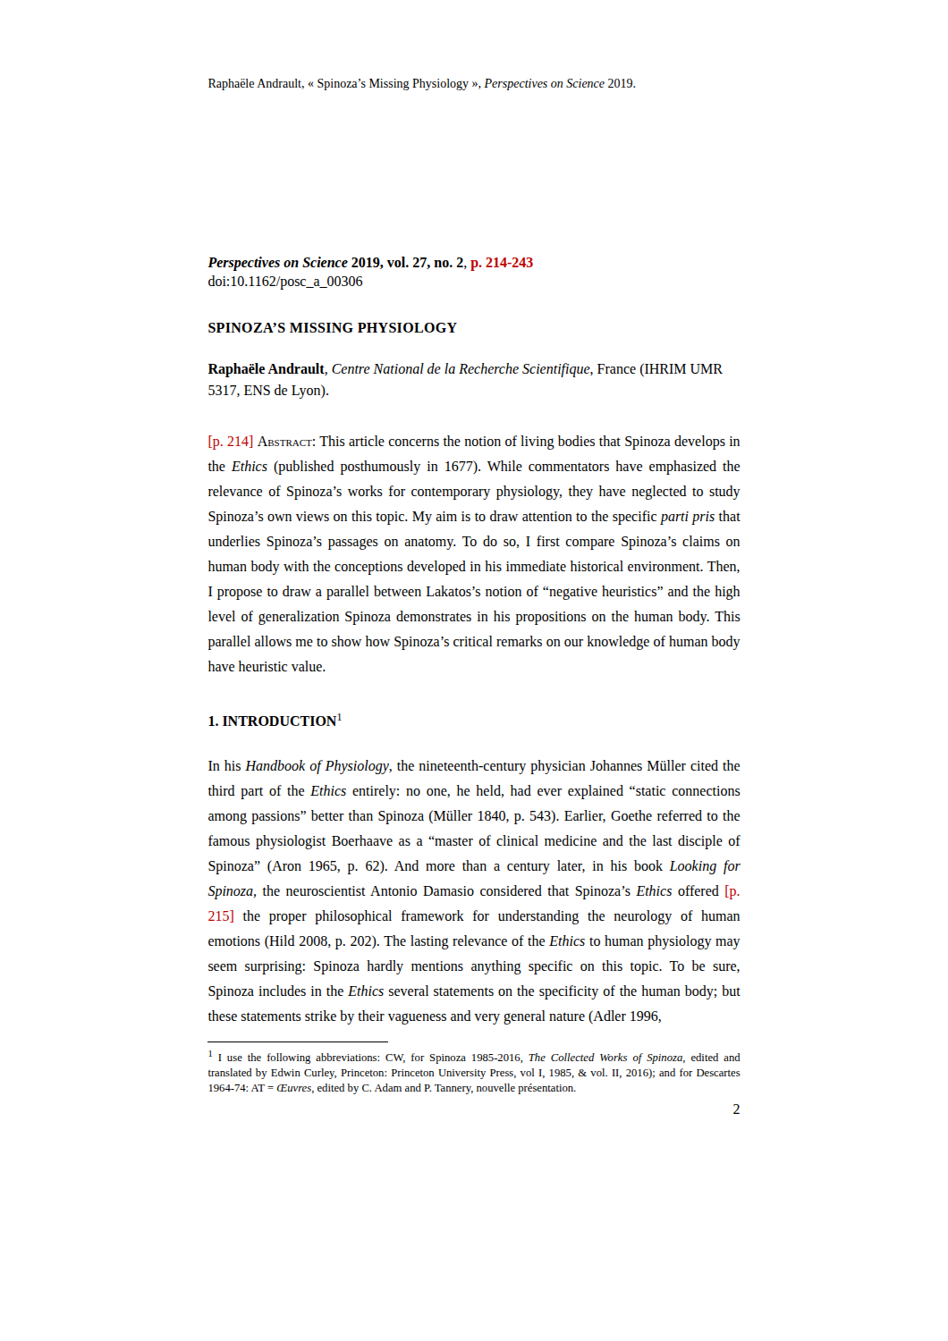Raphaële Andrault, « Spinoza’s Missing Physiology », Perspectives on Science 2019.
Perspectives on Science 2019, vol. 27, no. 2, p. 214-243
doi:10.1162/posc_a_00306
SPINOZA’S MISSING PHYSIOLOGY
Raphaële Andrault, Centre National de la Recherche Scientifique, France (IHRIM UMR 5317, ENS de Lyon).
[p. 214] Abstract: This article concerns the notion of living bodies that Spinoza develops in the Ethics (published posthumously in 1677). While commentators have emphasized the relevance of Spinoza’s works for contemporary physiology, they have neglected to study Spinoza’s own views on this topic. My aim is to draw attention to the specific parti pris that underlies Spinoza’s passages on anatomy. To do so, I first compare Spinoza’s claims on human body with the conceptions developed in his immediate historical environment. Then, I propose to draw a parallel between Lakatos’s notion of “negative heuristics” and the high level of generalization Spinoza demonstrates in his propositions on the human body. This parallel allows me to show how Spinoza’s critical remarks on our knowledge of human body have heuristic value.
1. INTRODUCTION1
In his Handbook of Physiology, the nineteenth-century physician Johannes Müller cited the third part of the Ethics entirely: no one, he held, had ever explained “static connections among passions” better than Spinoza (Müller 1840, p. 543). Earlier, Goethe referred to the famous physiologist Boerhaave as a “master of clinical medicine and the last disciple of Spinoza” (Aron 1965, p. 62). And more than a century later, in his book Looking for Spinoza, the neuroscientist Antonio Damasio considered that Spinoza’s Ethics offered [p. 215] the proper philosophical framework for understanding the neurology of human emotions (Hild 2008, p. 202). The lasting relevance of the Ethics to human physiology may seem surprising: Spinoza hardly mentions anything specific on this topic. To be sure, Spinoza includes in the Ethics several statements on the specificity of the human body; but these statements strike by their vagueness and very general nature (Adler 1996,
1 I use the following abbreviations: CW, for Spinoza 1985-2016, The Collected Works of Spinoza, edited and translated by Edwin Curley, Princeton: Princeton University Press, vol I, 1985, & vol. II, 2016); and for Descartes 1964-74: AT = Œuvres, edited by C. Adam and P. Tannery, nouvelle présentation.
2